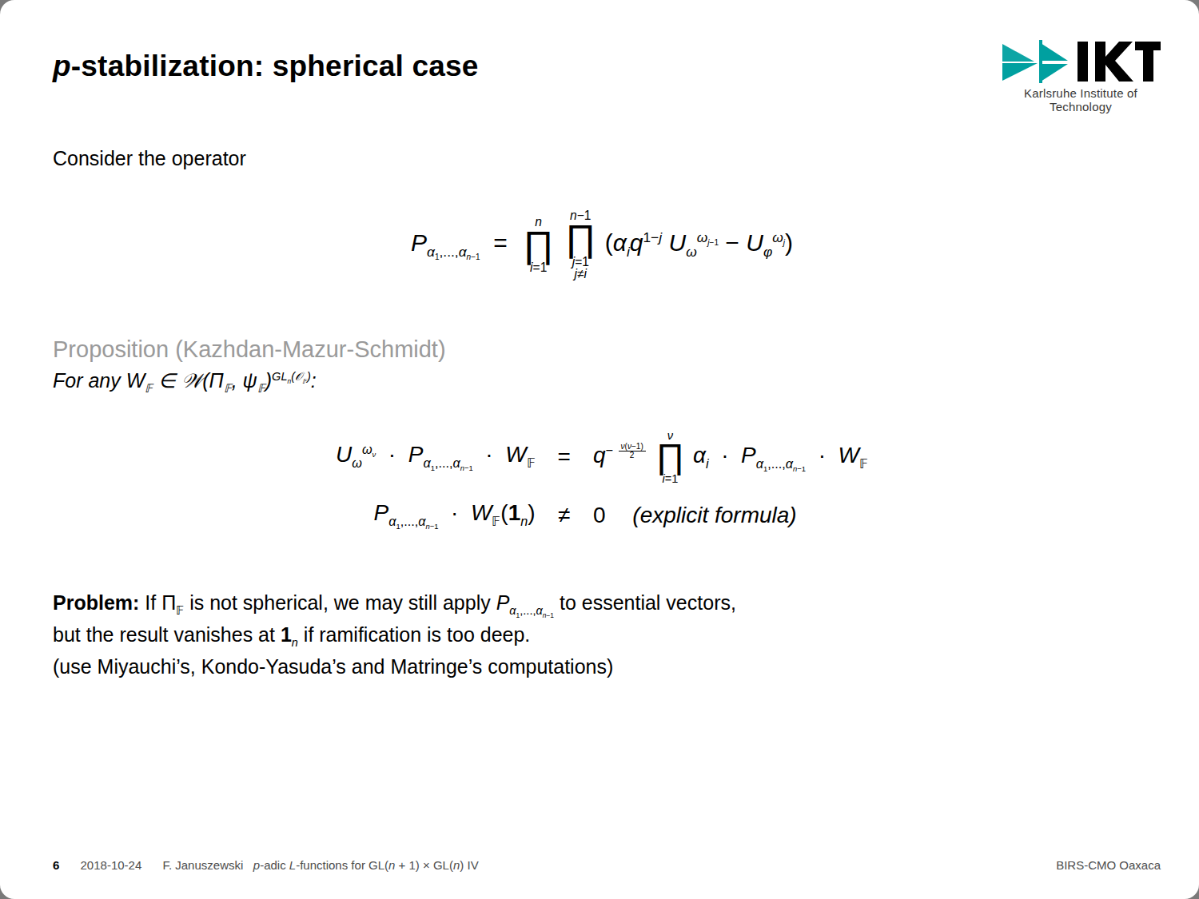p-stabilization: spherical case
Karlsruhe Institute of Technology
Consider the operator
Pα1,...,αn−1 = n∏i=1 n−1∏j=1
j≠i (αiq1−j Uωωj−1 − Uφωj)
Proposition (Kazhdan-Mazur-Schmidt)
For any W𝔽 ∈ 𝒲(Π𝔽, ψ𝔽)GLn(𝒪𝔽):
| U ω ω ν · P α 1 ,..., α n −1 · W 𝔽 | = | q − ν ( ν −1) 2 ν ∏ i =1 α i · P α 1 ,..., α n −1 · W 𝔽 |
| P α 1 ,..., α n −1 · W 𝔽 ( 1 n ) | ≠ | 0 (explicit formula) |
Problem: If Π𝔽 is not spherical, we may still apply Pα1,...,αn−1 to essential vectors,
but the result vanishes at 1n if ramification is too deep.
(use Miyauchi’s, Kondo-Yasuda’s and Matringe’s computations)
6 2018-10-24 F. Januszewski p-adic L-functions for GL(n + 1) × GL(n) IV BIRS-CMO Oaxaca